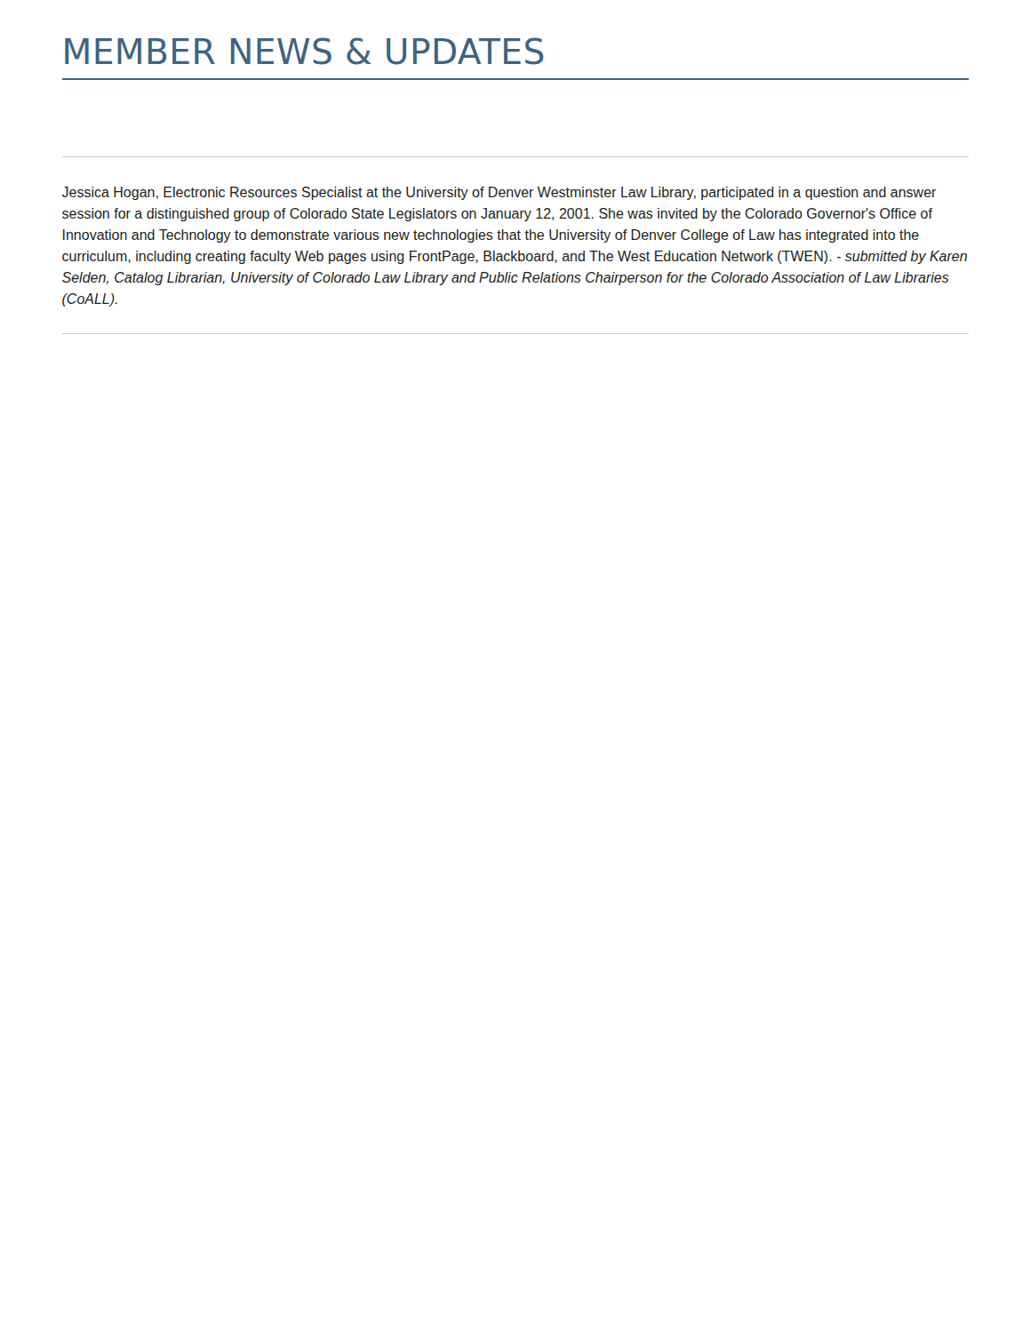Member News & Updates
Jessica Hogan, Electronic Resources Specialist at the University of Denver Westminster Law Library, participated in a question and answer session for a distinguished group of Colorado State Legislators on January 12, 2001. She was invited by the Colorado Governor's Office of Innovation and Technology to demonstrate various new technologies that the University of Denver College of Law has integrated into the curriculum, including creating faculty Web pages using FrontPage, Blackboard, and The West Education Network (TWEN). - submitted by Karen Selden, Catalog Librarian, University of Colorado Law Library and Public Relations Chairperson for the Colorado Association of Law Libraries (CoALL).